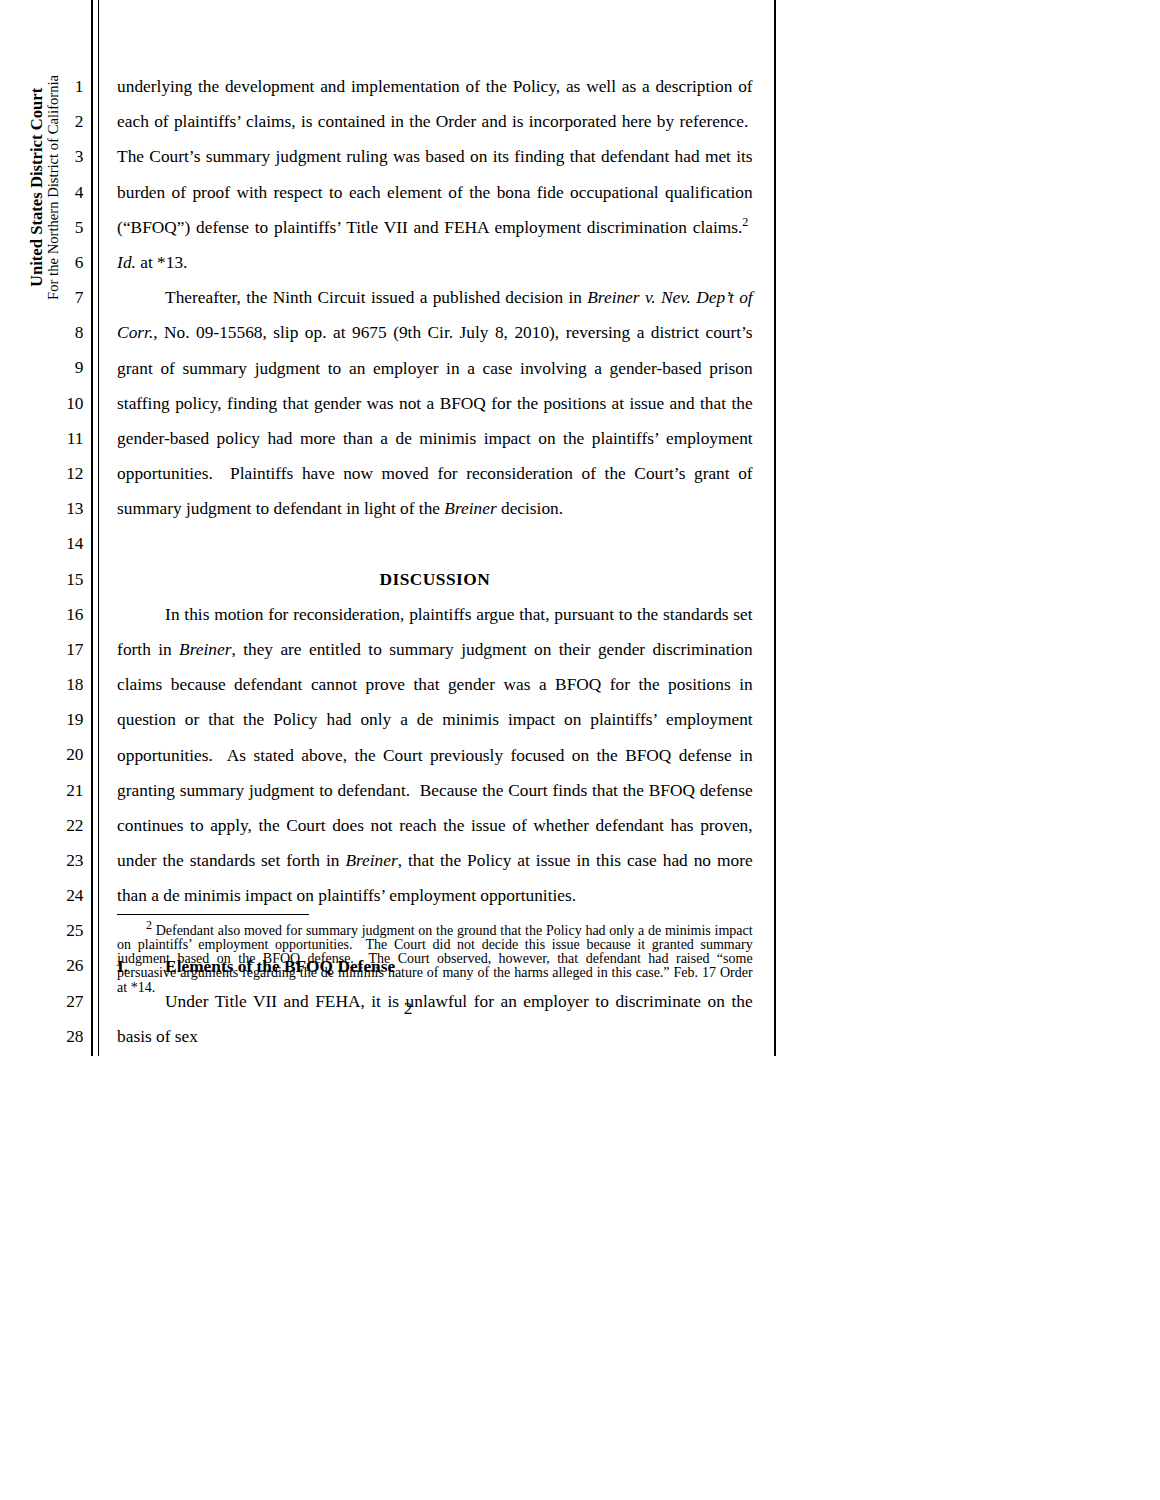1
2
3
4
5
6
7
8
9
10
11
12
13
14
15
16
17
18
19
20
21
22
23
24
25
26
27
28
United States District Court
For the Northern District of California
underlying the development and implementation of the Policy, as well as a description of each of plaintiffs’ claims, is contained in the Order and is incorporated here by reference. The Court’s summary judgment ruling was based on its finding that defendant had met its burden of proof with respect to each element of the bona fide occupational qualification (“BFOQ”) defense to plaintiffs’ Title VII and FEHA employment discrimination claims.2 Id. at *13.
Thereafter, the Ninth Circuit issued a published decision in Breiner v. Nev. Dep’t of Corr., No. 09-15568, slip op. at 9675 (9th Cir. July 8, 2010), reversing a district court’s grant of summary judgment to an employer in a case involving a gender-based prison staffing policy, finding that gender was not a BFOQ for the positions at issue and that the gender-based policy had more than a de minimis impact on the plaintiffs’ employment opportunities. Plaintiffs have now moved for reconsideration of the Court’s grant of summary judgment to defendant in light of the Breiner decision.
DISCUSSION
In this motion for reconsideration, plaintiffs argue that, pursuant to the standards set forth in Breiner, they are entitled to summary judgment on their gender discrimination claims because defendant cannot prove that gender was a BFOQ for the positions in question or that the Policy had only a de minimis impact on plaintiffs’ employment opportunities. As stated above, the Court previously focused on the BFOQ defense in granting summary judgment to defendant. Because the Court finds that the BFOQ defense continues to apply, the Court does not reach the issue of whether defendant has proven, under the standards set forth in Breiner, that the Policy at issue in this case had no more than a de minimis impact on plaintiffs’ employment opportunities.
I. Elements of the BFOQ Defense
Under Title VII and FEHA, it is unlawful for an employer to discriminate on the basis of sex
2 Defendant also moved for summary judgment on the ground that the Policy had only a de minimis impact on plaintiffs’ employment opportunities. The Court did not decide this issue because it granted summary judgment based on the BFOQ defense. The Court observed, however, that defendant had raised “some persuasive arguments regarding the de minimis nature of many of the harms alleged in this case.” Feb. 17 Order at *14.
2